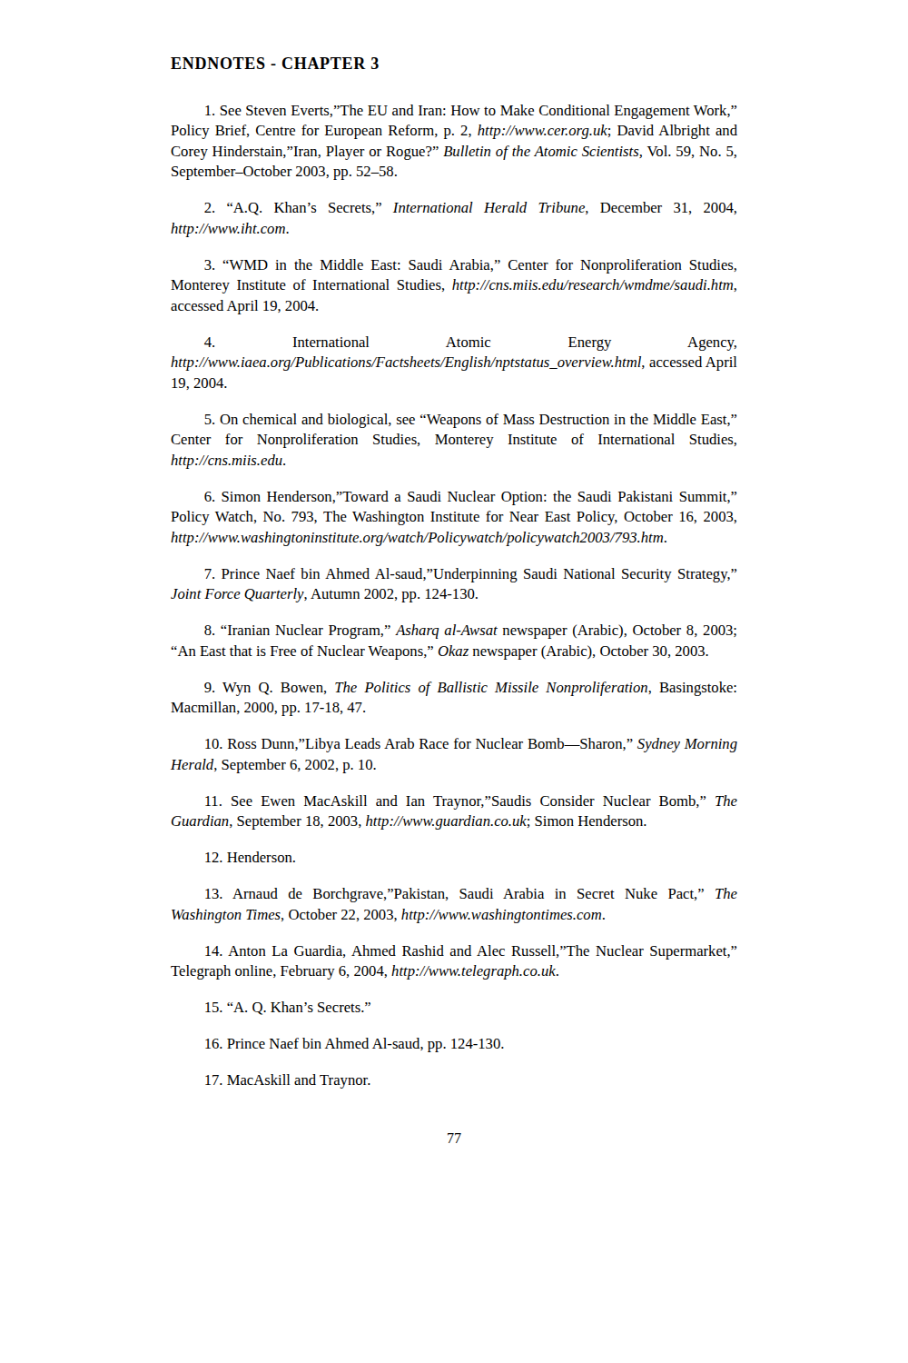ENDNOTES - CHAPTER 3
See Steven Everts,”The EU and Iran: How to Make Conditional Engagement Work,” Policy Brief, Centre for European Reform, p. 2, http://www.cer.org.uk; David Albright and Corey Hinderstain,”Iran, Player or Rogue?” Bulletin of the Atomic Scientists, Vol. 59, No. 5, September–October 2003, pp. 52–58.
“A.Q. Khan’s Secrets,” International Herald Tribune, December 31, 2004, http://www.iht.com.
“WMD in the Middle East: Saudi Arabia,” Center for Nonproliferation Studies, Monterey Institute of International Studies, http://cns.miis.edu/research/wmdme/saudi.htm, accessed April 19, 2004.
International Atomic Energy Agency, http://www.iaea.org/Publications/Factsheets/English/nptstatus_overview.html, accessed April 19, 2004.
On chemical and biological, see “Weapons of Mass Destruction in the Middle East,” Center for Nonproliferation Studies, Monterey Institute of International Studies, http://cns.miis.edu.
Simon Henderson,”Toward a Saudi Nuclear Option: the Saudi Pakistani Summit,” Policy Watch, No. 793, The Washington Institute for Near East Policy, October 16, 2003, http://www.washingtoninstitute.org/watch/Policywatch/policywatch2003/793.htm.
Prince Naef bin Ahmed Al-saud,”Underpinning Saudi National Security Strategy,” Joint Force Quarterly, Autumn 2002, pp. 124-130.
“Iranian Nuclear Program,” Asharq al-Awsat newspaper (Arabic), October 8, 2003; “An East that is Free of Nuclear Weapons,” Okaz newspaper (Arabic), October 30, 2003.
Wyn Q. Bowen, The Politics of Ballistic Missile Nonproliferation, Basingstoke: Macmillan, 2000, pp. 17-18, 47.
Ross Dunn,”Libya Leads Arab Race for Nuclear Bomb—Sharon,” Sydney Morning Herald, September 6, 2002, p. 10.
See Ewen MacAskill and Ian Traynor,”Saudis Consider Nuclear Bomb,” The Guardian, September 18, 2003, http://www.guardian.co.uk; Simon Henderson.
Henderson.
Arnaud de Borchgrave,”Pakistan, Saudi Arabia in Secret Nuke Pact,” The Washington Times, October 22, 2003, http://www.washingtontimes.com.
Anton La Guardia, Ahmed Rashid and Alec Russell,”The Nuclear Supermarket,” Telegraph online, February 6, 2004, http://www.telegraph.co.uk.
“A. Q. Khan’s Secrets.”
Prince Naef bin Ahmed Al-saud, pp. 124-130.
MacAskill and Traynor.
77